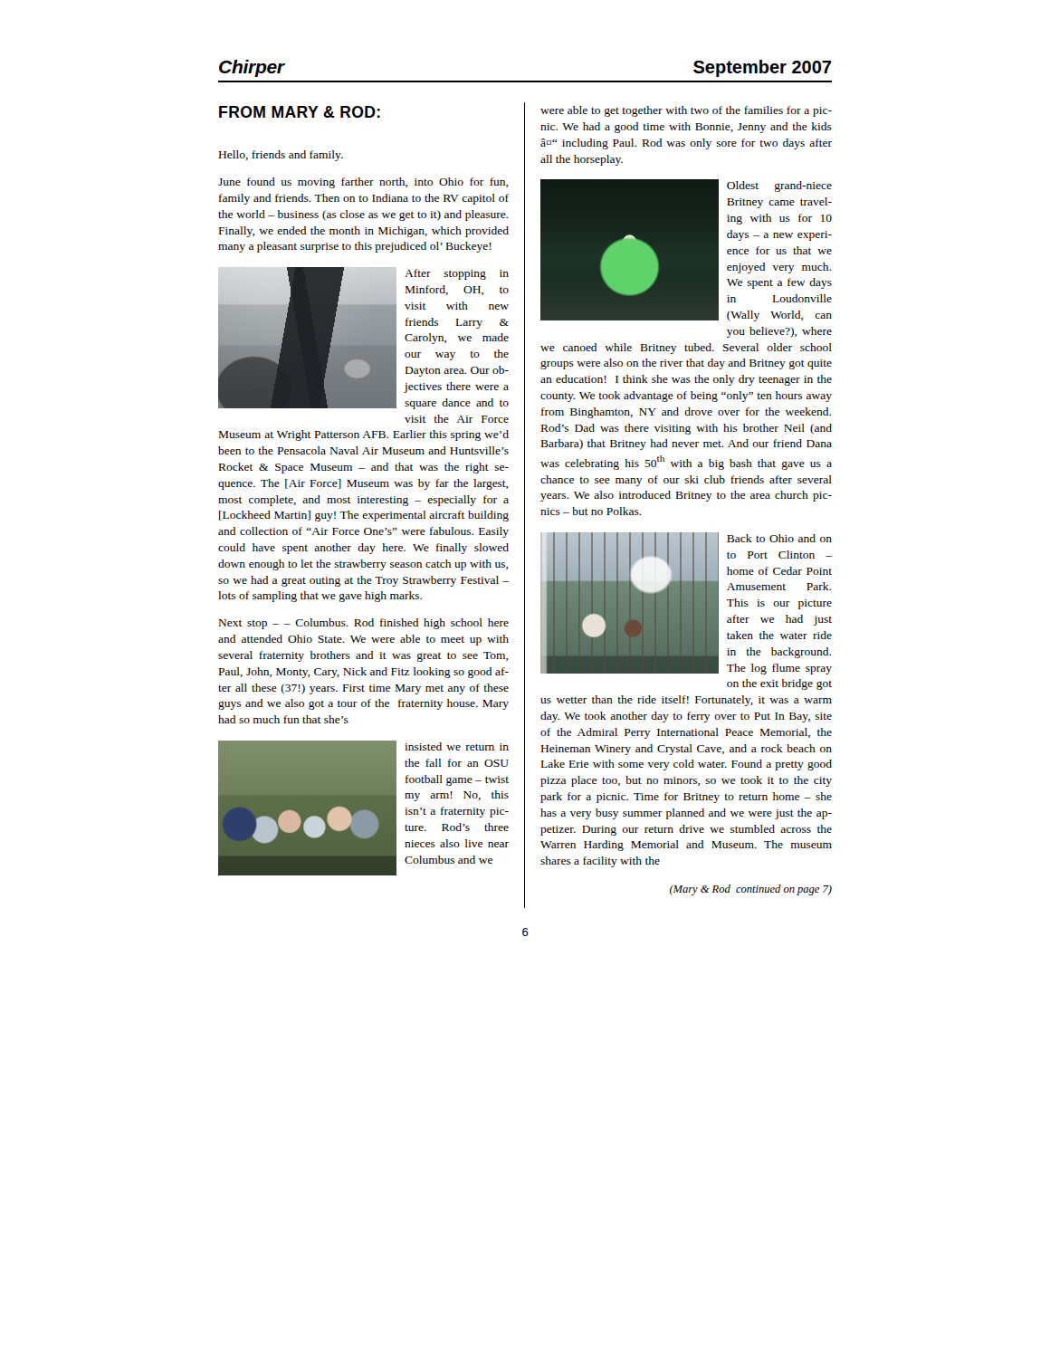Chirper
September 2007
FROM MARY & ROD:
Hello, friends and family.
June found us moving farther north, into Ohio for fun, family and friends. Then on to Indiana to the RV capitol of the world – business (as close as we get to it) and pleasure. Finally, we ended the month in Michigan, which provided many a pleasant surprise to this prejudiced ol’ Buckeye!
After stopping in Minford, OH, to visit with new friends Larry & Carolyn, we made our way to the Dayton area. Our objectives there were a square dance and to visit the Air Force Museum at Wright Patterson AFB. Earlier this spring we’d been to the Pensacola Naval Air Museum and Huntsville’s Rocket & Space Museum – and that was the right sequence. The [Air Force] Museum was by far the largest, most complete, and most interesting – especially for a [Lockheed Martin] guy! The experimental aircraft building and collection of “Air Force One’s” were fabulous. Easily could have spent another day here. We finally slowed down enough to let the strawberry season catch up with us, so we had a great outing at the Troy Strawberry Festival – lots of sampling that we gave high marks.
Next stop – – Columbus. Rod finished high school here and attended Ohio State. We were able to meet up with several fraternity brothers and it was great to see Tom, Paul, John, Monty, Cary, Nick and Fitz looking so good after all these (37!) years. First time Mary met any of these guys and we also got a tour of the fraternity house. Mary had so much fun that she’s
insisted we return in the fall for an OSU football game – twist my arm! No, this isn’t a fraternity picture. Rod’s three nieces also live near Columbus and we
were able to get together with two of the families for a picnic. We had a good time with Bonnie, Jenny and the kids â¤“ including Paul. Rod was only sore for two days after all the horseplay.
Oldest grand-niece Britney came traveling with us for 10 days – a new experience for us that we enjoyed very much. We spent a few days in Loudonville (Wally World, can you believe?), where we canoed while Britney tubed. Several older school groups were also on the river that day and Britney got quite an education! I think she was the only dry teenager in the county. We took advantage of being “only” ten hours away from Binghamton, NY and drove over for the weekend. Rod’s Dad was there visiting with his brother Neil (and Barbara) that Britney had never met. And our friend Dana was celebrating his 50th with a big bash that gave us a chance to see many of our ski club friends after several years. We also introduced Britney to the area church picnics – but no Polkas.
Back to Ohio and on to Port Clinton – home of Cedar Point Amusement Park. This is our picture after we had just taken the water ride in the background. The log flume spray on the exit bridge got us wetter than the ride itself! Fortunately, it was a warm day. We took another day to ferry over to Put In Bay, site of the Admiral Perry International Peace Memorial, the Heineman Winery and Crystal Cave, and a rock beach on Lake Erie with some very cold water. Found a pretty good pizza place too, but no minors, so we took it to the city park for a picnic. Time for Britney to return home – she has a very busy summer planned and we were just the appetizer. During our return drive we stumbled across the Warren Harding Memorial and Museum. The museum shares a facility with the
(Mary & Rod continued on page 7)
6